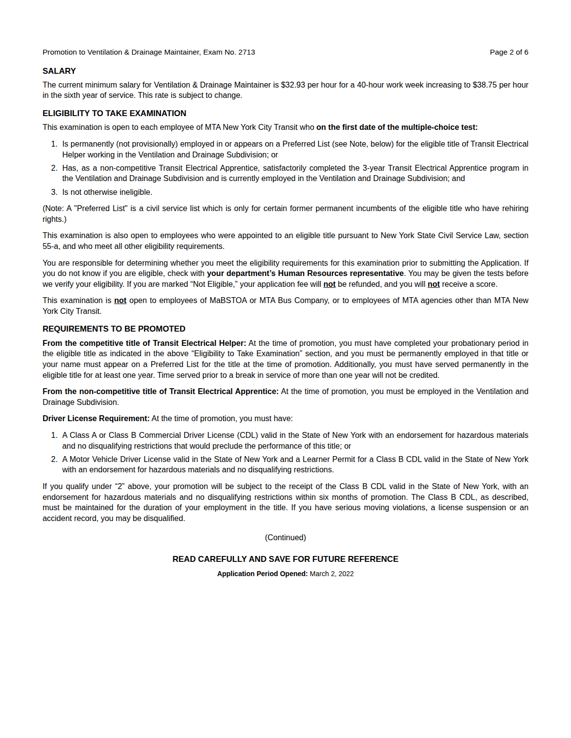Promotion to Ventilation & Drainage Maintainer, Exam No. 2713
Page 2 of 6
SALARY
The current minimum salary for Ventilation & Drainage Maintainer is $32.93 per hour for a 40-hour work week increasing to $38.75 per hour in the sixth year of service. This rate is subject to change.
ELIGIBILITY TO TAKE EXAMINATION
This examination is open to each employee of MTA New York City Transit who on the first date of the multiple-choice test:
Is permanently (not provisionally) employed in or appears on a Preferred List (see Note, below) for the eligible title of Transit Electrical Helper working in the Ventilation and Drainage Subdivision; or
Has, as a non-competitive Transit Electrical Apprentice, satisfactorily completed the 3-year Transit Electrical Apprentice program in the Ventilation and Drainage Subdivision and is currently employed in the Ventilation and Drainage Subdivision; and
Is not otherwise ineligible.
(Note: A "Preferred List" is a civil service list which is only for certain former permanent incumbents of the eligible title who have rehiring rights.)
This examination is also open to employees who were appointed to an eligible title pursuant to New York State Civil Service Law, section 55-a, and who meet all other eligibility requirements.
You are responsible for determining whether you meet the eligibility requirements for this examination prior to submitting the Application. If you do not know if you are eligible, check with your department’s Human Resources representative. You may be given the tests before we verify your eligibility. If you are marked “Not Eligible,” your application fee will not be refunded, and you will not receive a score.
This examination is not open to employees of MaBSTOA or MTA Bus Company, or to employees of MTA agencies other than MTA New York City Transit.
REQUIREMENTS TO BE PROMOTED
From the competitive title of Transit Electrical Helper: At the time of promotion, you must have completed your probationary period in the eligible title as indicated in the above “Eligibility to Take Examination” section, and you must be permanently employed in that title or your name must appear on a Preferred List for the title at the time of promotion. Additionally, you must have served permanently in the eligible title for at least one year. Time served prior to a break in service of more than one year will not be credited.
From the non-competitive title of Transit Electrical Apprentice: At the time of promotion, you must be employed in the Ventilation and Drainage Subdivision.
Driver License Requirement: At the time of promotion, you must have:
A Class A or Class B Commercial Driver License (CDL) valid in the State of New York with an endorsement for hazardous materials and no disqualifying restrictions that would preclude the performance of this title; or
A Motor Vehicle Driver License valid in the State of New York and a Learner Permit for a Class B CDL valid in the State of New York with an endorsement for hazardous materials and no disqualifying restrictions.
If you qualify under “2” above, your promotion will be subject to the receipt of the Class B CDL valid in the State of New York, with an endorsement for hazardous materials and no disqualifying restrictions within six months of promotion. The Class B CDL, as described, must be maintained for the duration of your employment in the title. If you have serious moving violations, a license suspension or an accident record, you may be disqualified.
(Continued)
READ CAREFULLY AND SAVE FOR FUTURE REFERENCE
Application Period Opened: March 2, 2022